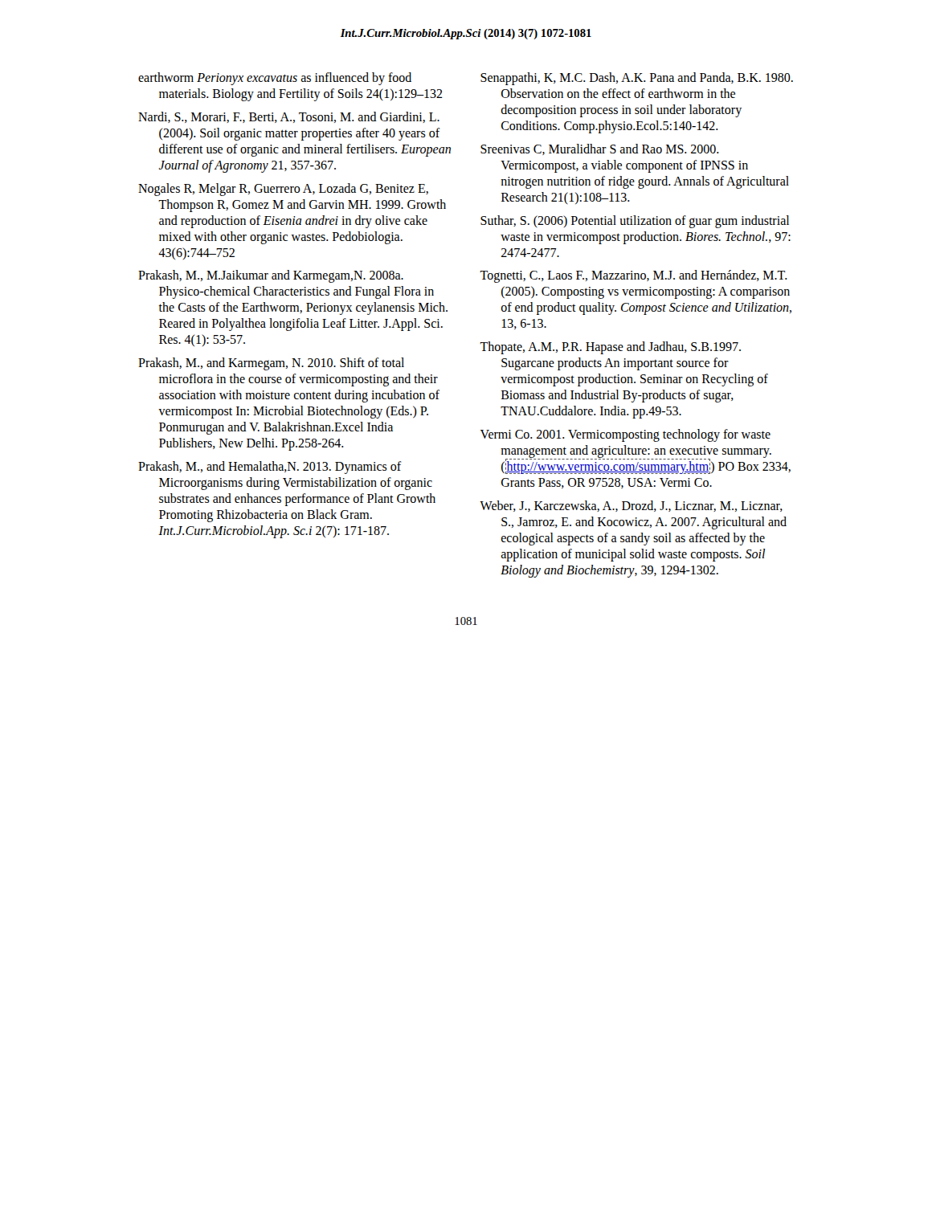Int.J.Curr.Microbiol.App.Sci (2014) 3(7) 1072-1081
earthworm Perionyx excavatus as influenced by food materials. Biology and Fertility of Soils 24(1):129–132
Nardi, S., Morari, F., Berti, A., Tosoni, M. and Giardini, L. (2004). Soil organic matter properties after 40 years of different use of organic and mineral fertilisers. European Journal of Agronomy 21, 357-367.
Nogales R, Melgar R, Guerrero A, Lozada G, Benitez E, Thompson R, Gomez M and Garvin MH. 1999. Growth and reproduction of Eisenia andrei in dry olive cake mixed with other organic wastes. Pedobiologia. 43(6):744–752
Prakash, M., M.Jaikumar and Karmegam,N. 2008a. Physico-chemical Characteristics and Fungal Flora in the Casts of the Earthworm, Perionyx ceylanensis Mich. Reared in Polyalthea longifolia Leaf Litter. J.Appl. Sci. Res. 4(1): 53-57.
Prakash, M., and Karmegam, N. 2010. Shift of total microflora in the course of vermicomposting and their association with moisture content during incubation of vermicompost In: Microbial Biotechnology (Eds.) P. Ponmurugan and V. Balakrishnan.Excel India Publishers, New Delhi. Pp.258-264.
Prakash, M., and Hemalatha,N. 2013. Dynamics of Microorganisms during Vermistabilization of organic substrates and enhances performance of Plant Growth Promoting Rhizobacteria on Black Gram. Int.J.Curr.Microbiol.App. Sc.i 2(7): 171-187.
Senappathi, K, M.C. Dash, A.K. Pana and Panda, B.K. 1980. Observation on the effect of earthworm in the decomposition process in soil under laboratory Conditions. Comp.physio.Ecol.5:140-142.
Sreenivas C, Muralidhar S and Rao MS. 2000. Vermicompost, a viable component of IPNSS in nitrogen nutrition of ridge gourd. Annals of Agricultural Research 21(1):108–113.
Suthar, S. (2006) Potential utilization of guar gum industrial waste in vermicompost production. Biores. Technol., 97: 2474-2477.
Tognetti, C., Laos F., Mazzarino, M.J. and Hernández, M.T. (2005). Composting vs vermicomposting: A comparison of end product quality. Compost Science and Utilization, 13, 6-13.
Thopate, A.M., P.R. Hapase and Jadhau, S.B.1997. Sugarcane products An important source for vermicompost production. Seminar on Recycling of Biomass and Industrial By-products of sugar, TNAU.Cuddalore. India. pp.49-53.
Vermi Co. 2001. Vermicomposting technology for waste management and agriculture: an executive summary. (http://www.vermico.com/summary.htm) PO Box 2334, Grants Pass, OR 97528, USA: Vermi Co.
Weber, J., Karczewska, A., Drozd, J., Licznar, M., Licznar, S., Jamroz, E. and Kocowicz, A. 2007. Agricultural and ecological aspects of a sandy soil as affected by the application of municipal solid waste composts. Soil Biology and Biochemistry, 39, 1294-1302.
1081